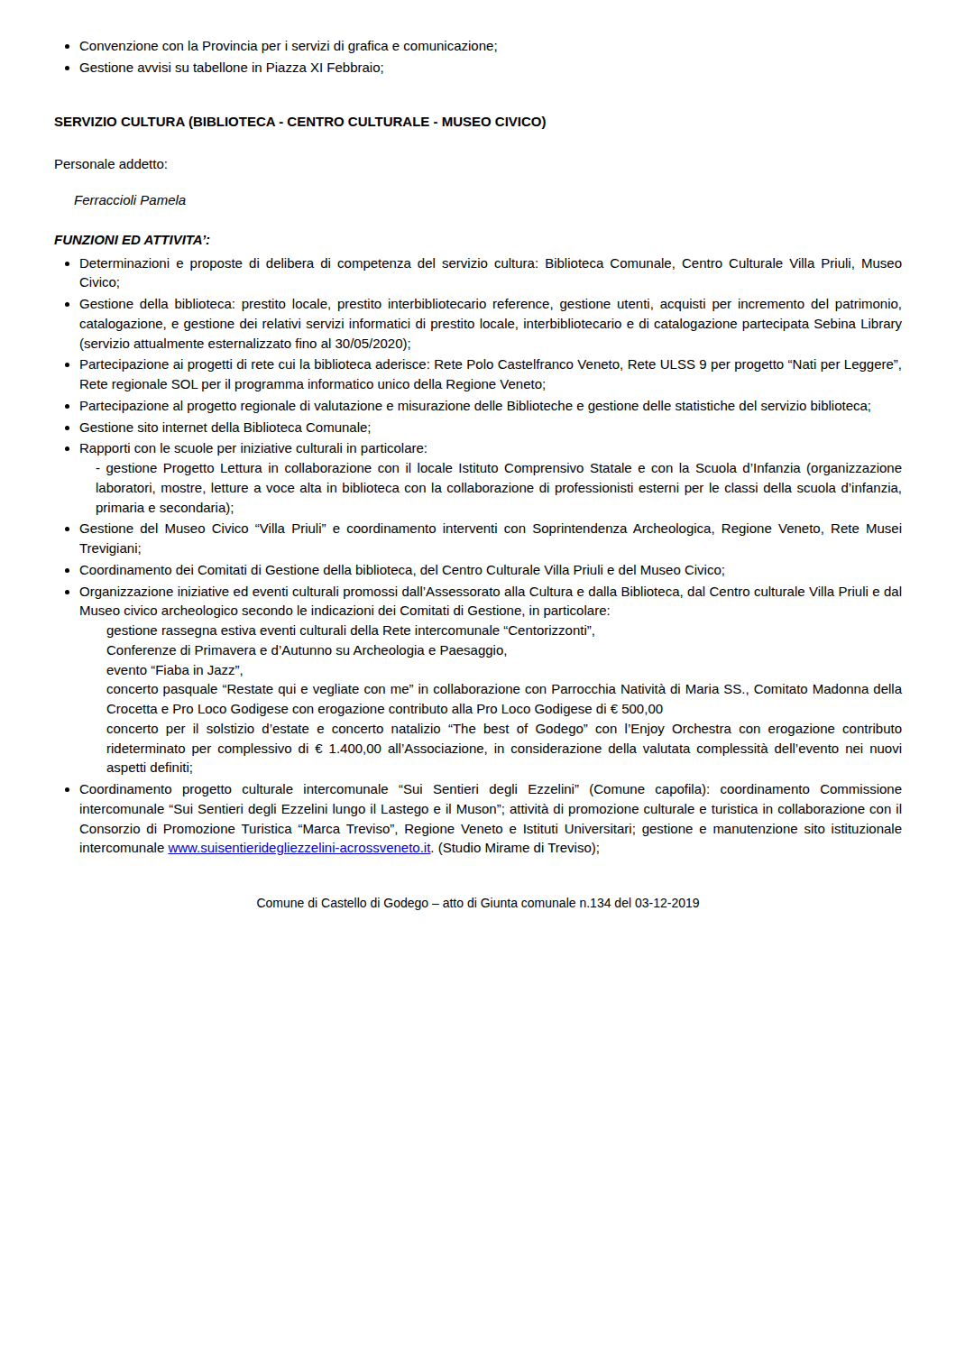Convenzione con la Provincia per i servizi di grafica e comunicazione;
Gestione avvisi su tabellone in Piazza XI Febbraio;
SERVIZIO CULTURA (BIBLIOTECA - CENTRO CULTURALE - MUSEO CIVICO)
Personale addetto:
Ferraccioli Pamela
FUNZIONI ED ATTIVITA’:
Determinazioni e proposte di delibera di competenza del servizio cultura: Biblioteca Comunale, Centro Culturale Villa Priuli, Museo Civico;
Gestione della biblioteca: prestito locale, prestito interbibliotecario reference, gestione utenti, acquisti per incremento del patrimonio, catalogazione, e gestione dei relativi servizi informatici di prestito locale, interbibliotecario e di catalogazione partecipata Sebina Library (servizio attualmente esternalizzato fino al 30/05/2020);
Partecipazione ai progetti di rete cui la biblioteca aderisce: Rete Polo Castelfranco Veneto, Rete ULSS 9 per progetto “Nati per Leggere”, Rete regionale SOL per il programma informatico unico della Regione Veneto;
Partecipazione al progetto regionale di valutazione e misurazione delle Biblioteche e gestione delle statistiche del servizio biblioteca;
Gestione sito internet della Biblioteca Comunale;
Rapporti con le scuole per iniziative culturali in particolare:
gestione Progetto Lettura in collaborazione con il locale Istituto Comprensivo Statale e con la Scuola d’Infanzia (organizzazione laboratori, mostre, letture a voce alta in biblioteca con la collaborazione di professionisti esterni per le classi della scuola d’infanzia, primaria e secondaria);
Gestione del Museo Civico “Villa Priuli” e coordinamento interventi con Soprintendenza Archeologica, Regione Veneto, Rete Musei Trevigiani;
Coordinamento dei Comitati di Gestione della biblioteca, del Centro Culturale Villa Priuli e del Museo Civico;
Organizzazione iniziative ed eventi culturali promossi dall’Assessorato alla Cultura e dalla Biblioteca, dal Centro culturale Villa Priuli e dal Museo civico archeologico secondo le indicazioni dei Comitati di Gestione, in particolare:
gestione rassegna estiva eventi culturali della Rete intercomunale “Centorizzonti”,
Conferenze di Primavera e d’Autunno su Archeologia e Paesaggio,
evento “Fiaba in Jazz”,
concerto pasquale “Restate qui e vegliate con me” in collaborazione con Parrocchia Natività di Maria SS., Comitato Madonna della Crocetta e Pro Loco Godigese con erogazione contributo alla Pro Loco Godigese di € 500,00
concerto per il solstizio d’estate e concerto natalizio “The best of Godego” con l’Enjoy Orchestra con erogazione contributo rideterminato per complessivo di € 1.400,00 all’Associazione, in considerazione della valutata complessità dell’evento nei nuovi aspetti definiti;
Coordinamento progetto culturale intercomunale “Sui Sentieri degli Ezzelini” (Comune capofila): coordinamento Commissione intercomunale “Sui Sentieri degli Ezzelini lungo il Lastego e il Muson”; attività di promozione culturale e turistica in collaborazione con il Consorzio di Promozione Turistica “Marca Treviso”, Regione Veneto e Istituti Universitari; gestione e manutenzione sito istituzionale intercomunale www.suisentieridegliezzelini-acrossveneto.it. (Studio Mirame di Treviso);
Comune di Castello di Godego – atto di Giunta comunale n.134 del 03-12-2019